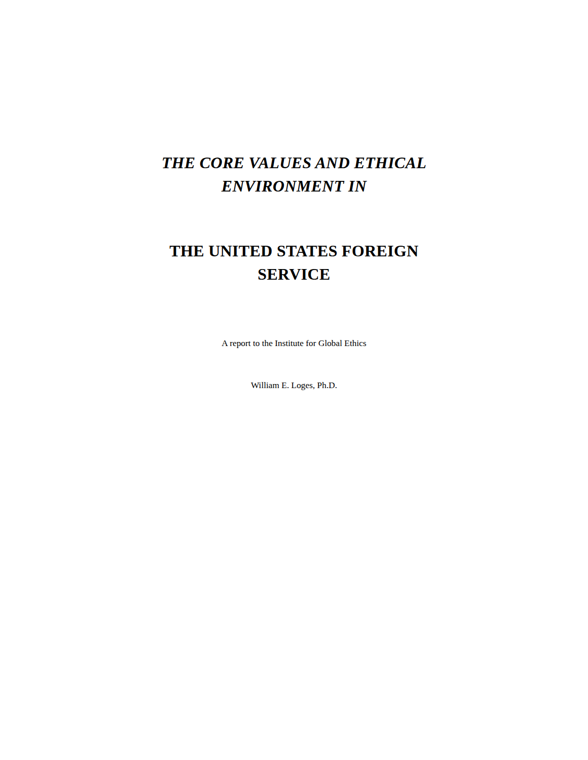THE CORE VALUES AND ETHICAL
ENVIRONMENT IN
THE UNITED STATES FOREIGN SERVICE
A report to the Institute for Global Ethics
William E. Loges, Ph.D.